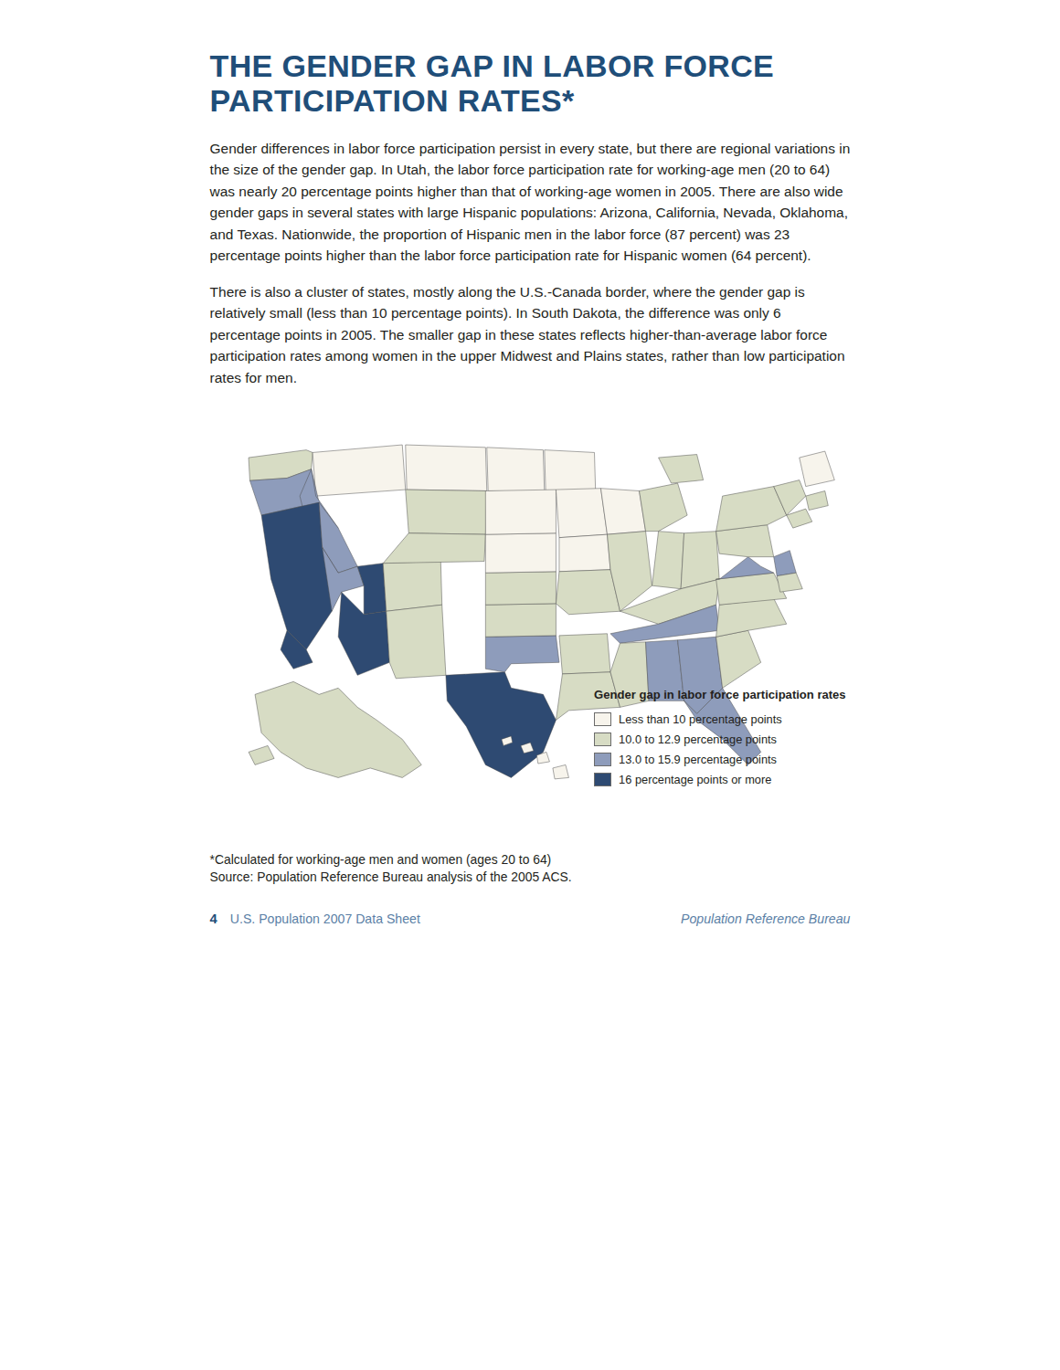The Gender Gap in Labor Force Participation Rates*
Gender differences in labor force participation persist in every state, but there are regional variations in the size of the gender gap. In Utah, the labor force participation rate for working-age men (20 to 64) was nearly 20 percentage points higher than that of working-age women in 2005. There are also wide gender gaps in several states with large Hispanic populations: Arizona, California, Nevada, Oklahoma, and Texas. Nationwide, the proportion of Hispanic men in the labor force (87 percent) was 23 percentage points higher than the labor force participation rate for Hispanic women (64 percent).
There is also a cluster of states, mostly along the U.S.-Canada border, where the gender gap is relatively small (less than 10 percentage points). In South Dakota, the difference was only 6 percentage points in 2005. The smaller gap in these states reflects higher-than-average labor force participation rates among women in the upper Midwest and Plains states, rather than low participation rates for men.
Gender gap in labor force participation rates
Less than 10 percentage points
10.0 to 12.9 percentage points
13.0 to 15.9 percentage points
16 percentage points or more
*Calculated for working-age men and women (ages 20 to 64)
Source: Population Reference Bureau analysis of the 2005 ACS.
4 U.S. Population 2007 Data Sheet
Population Reference Bureau